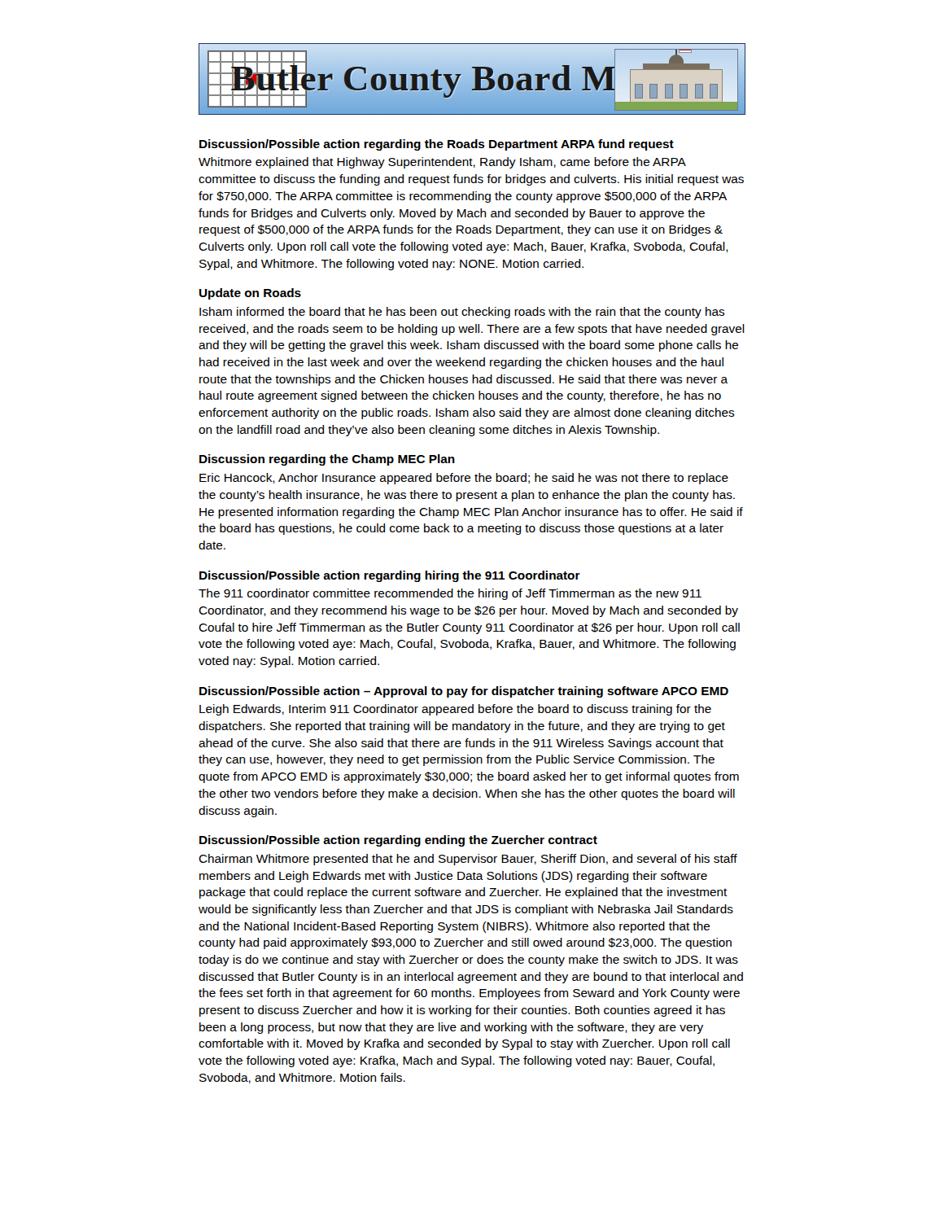Butler County Board Minutes
Discussion/Possible action regarding the Roads Department ARPA fund request
Whitmore explained that Highway Superintendent, Randy Isham, came before the ARPA committee to discuss the funding and request funds for bridges and culverts. His initial request was for $750,000. The ARPA committee is recommending the county approve $500,000 of the ARPA funds for Bridges and Culverts only. Moved by Mach and seconded by Bauer to approve the request of $500,000 of the ARPA funds for the Roads Department, they can use it on Bridges & Culverts only. Upon roll call vote the following voted aye: Mach, Bauer, Krafka, Svoboda, Coufal, Sypal, and Whitmore. The following voted nay: NONE. Motion carried.
Update on Roads
Isham informed the board that he has been out checking roads with the rain that the county has received, and the roads seem to be holding up well. There are a few spots that have needed gravel and they will be getting the gravel this week. Isham discussed with the board some phone calls he had received in the last week and over the weekend regarding the chicken houses and the haul route that the townships and the Chicken houses had discussed. He said that there was never a haul route agreement signed between the chicken houses and the county, therefore, he has no enforcement authority on the public roads. Isham also said they are almost done cleaning ditches on the landfill road and they’ve also been cleaning some ditches in Alexis Township.
Discussion regarding the Champ MEC Plan
Eric Hancock, Anchor Insurance appeared before the board; he said he was not there to replace the county’s health insurance, he was there to present a plan to enhance the plan the county has. He presented information regarding the Champ MEC Plan Anchor insurance has to offer. He said if the board has questions, he could come back to a meeting to discuss those questions at a later date.
Discussion/Possible action regarding hiring the 911 Coordinator
The 911 coordinator committee recommended the hiring of Jeff Timmerman as the new 911 Coordinator, and they recommend his wage to be $26 per hour. Moved by Mach and seconded by Coufal to hire Jeff Timmerman as the Butler County 911 Coordinator at $26 per hour. Upon roll call vote the following voted aye: Mach, Coufal, Svoboda, Krafka, Bauer, and Whitmore. The following voted nay: Sypal. Motion carried.
Discussion/Possible action – Approval to pay for dispatcher training software APCO EMD
Leigh Edwards, Interim 911 Coordinator appeared before the board to discuss training for the dispatchers. She reported that training will be mandatory in the future, and they are trying to get ahead of the curve. She also said that there are funds in the 911 Wireless Savings account that they can use, however, they need to get permission from the Public Service Commission. The quote from APCO EMD is approximately $30,000; the board asked her to get informal quotes from the other two vendors before they make a decision. When she has the other quotes the board will discuss again.
Discussion/Possible action regarding ending the Zuercher contract
Chairman Whitmore presented that he and Supervisor Bauer, Sheriff Dion, and several of his staff members and Leigh Edwards met with Justice Data Solutions (JDS) regarding their software package that could replace the current software and Zuercher. He explained that the investment would be significantly less than Zuercher and that JDS is compliant with Nebraska Jail Standards and the National Incident-Based Reporting System (NIBRS). Whitmore also reported that the county had paid approximately $93,000 to Zuercher and still owed around $23,000. The question today is do we continue and stay with Zuercher or does the county make the switch to JDS. It was discussed that Butler County is in an interlocal agreement and they are bound to that interlocal and the fees set forth in that agreement for 60 months. Employees from Seward and York County were present to discuss Zuercher and how it is working for their counties. Both counties agreed it has been a long process, but now that they are live and working with the software, they are very comfortable with it. Moved by Krafka and seconded by Sypal to stay with Zuercher. Upon roll call vote the following voted aye: Krafka, Mach and Sypal. The following voted nay: Bauer, Coufal, Svoboda, and Whitmore. Motion fails.